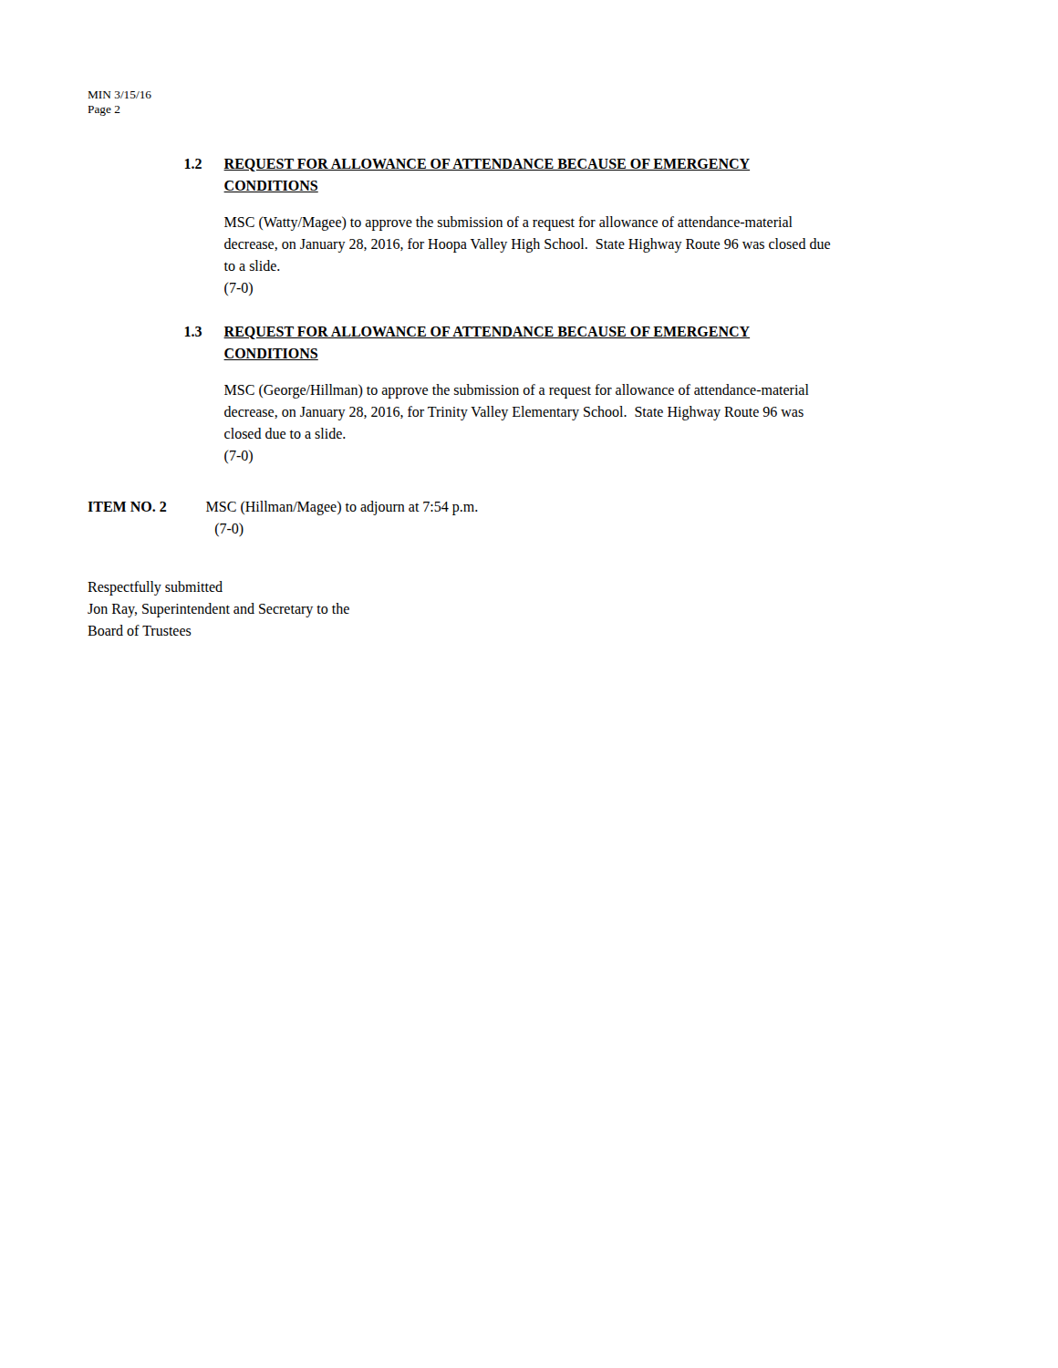MIN 3/15/16
Page 2
1.2
REQUEST FOR ALLOWANCE OF ATTENDANCE BECAUSE OF EMERGENCY CONDITIONS
MSC (Watty/Magee) to approve the submission of a request for allowance of attendance-material decrease, on January 28, 2016, for Hoopa Valley High School. State Highway Route 96 was closed due to a slide.
(7-0)
1.3
REQUEST FOR ALLOWANCE OF ATTENDANCE BECAUSE OF EMERGENCY CONDITIONS
MSC (George/Hillman) to approve the submission of a request for allowance of attendance-material decrease, on January 28, 2016, for Trinity Valley Elementary School. State Highway Route 96 was closed due to a slide.
(7-0)
ITEM NO. 2
MSC (Hillman/Magee) to adjourn at 7:54 p.m.
(7-0)
Respectfully submitted
Jon Ray, Superintendent and Secretary to the
Board of Trustees